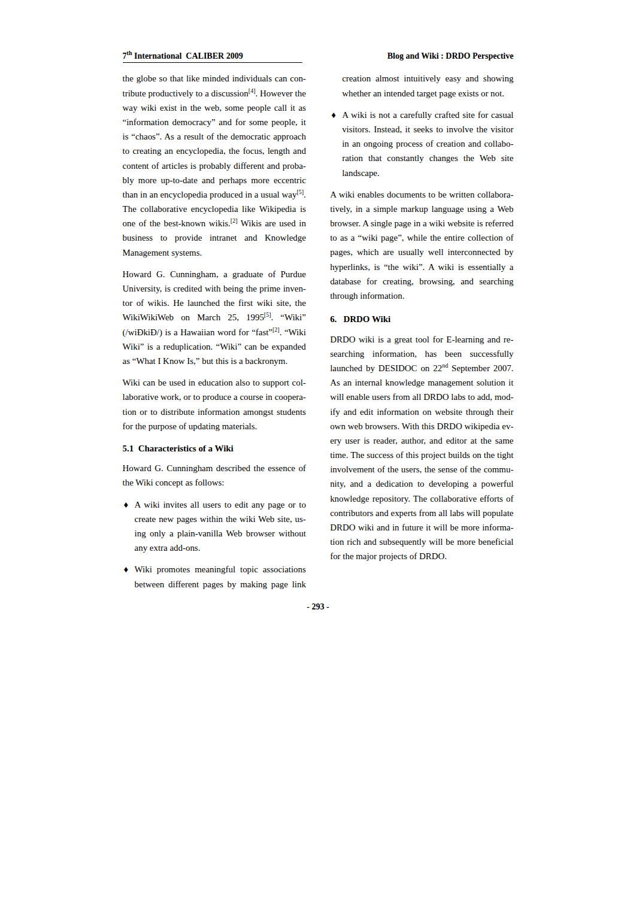7th International CALIBER 2009
Blog and Wiki : DRDO Perspective
the globe so that like minded individuals can contribute productively to a discussion[4]. However the way wiki exist in the web, some people call it as “information democracy” and for some people, it is “chaos”. As a result of the democratic approach to creating an encyclopedia, the focus, length and content of articles is probably different and probably more up-to-date and perhaps more eccentric than in an encyclopedia produced in a usual way[5]. The collaborative encyclopedia like Wikipedia is one of the best-known wikis.[2] Wikis are used in business to provide intranet and Knowledge Management systems.
Howard G. Cunningham, a graduate of Purdue University, is credited with being the prime inventor of wikis. He launched the first wiki site, the WikiWikiWeb on March 25, 1995[5]. “Wiki” (/wiĐkiĐ/) is a Hawaiian word for “fast”[2]. “Wiki Wiki” is a reduplication. “Wiki” can be expanded as “What I Know Is,” but this is a backronym.
Wiki can be used in education also to support collaborative work, or to produce a course in cooperation or to distribute information amongst students for the purpose of updating materials.
5.1 Characteristics of a Wiki
Howard G. Cunningham described the essence of the Wiki concept as follows:
A wiki invites all users to edit any page or to create new pages within the wiki Web site, using only a plain-vanilla Web browser without any extra add-ons.
Wiki promotes meaningful topic associations between different pages by making page link creation almost intuitively easy and showing whether an intended target page exists or not.
A wiki is not a carefully crafted site for casual visitors. Instead, it seeks to involve the visitor in an ongoing process of creation and collaboration that constantly changes the Web site landscape.
A wiki enables documents to be written collaboratively, in a simple markup language using a Web browser. A single page in a wiki website is referred to as a “wiki page”, while the entire collection of pages, which are usually well interconnected by hyperlinks, is “the wiki”. A wiki is essentially a database for creating, browsing, and searching through information.
6. DRDO Wiki
DRDO wiki is a great tool for E-learning and researching information, has been successfully launched by DESIDOC on 22nd September 2007. As an internal knowledge management solution it will enable users from all DRDO labs to add, modify and edit information on website through their own web browsers. With this DRDO wikipedia every user is reader, author, and editor at the same time. The success of this project builds on the tight involvement of the users, the sense of the community, and a dedication to developing a powerful knowledge repository. The collaborative efforts of contributors and experts from all labs will populate DRDO wiki and in future it will be more information rich and subsequently will be more beneficial for the major projects of DRDO.
- 293 -